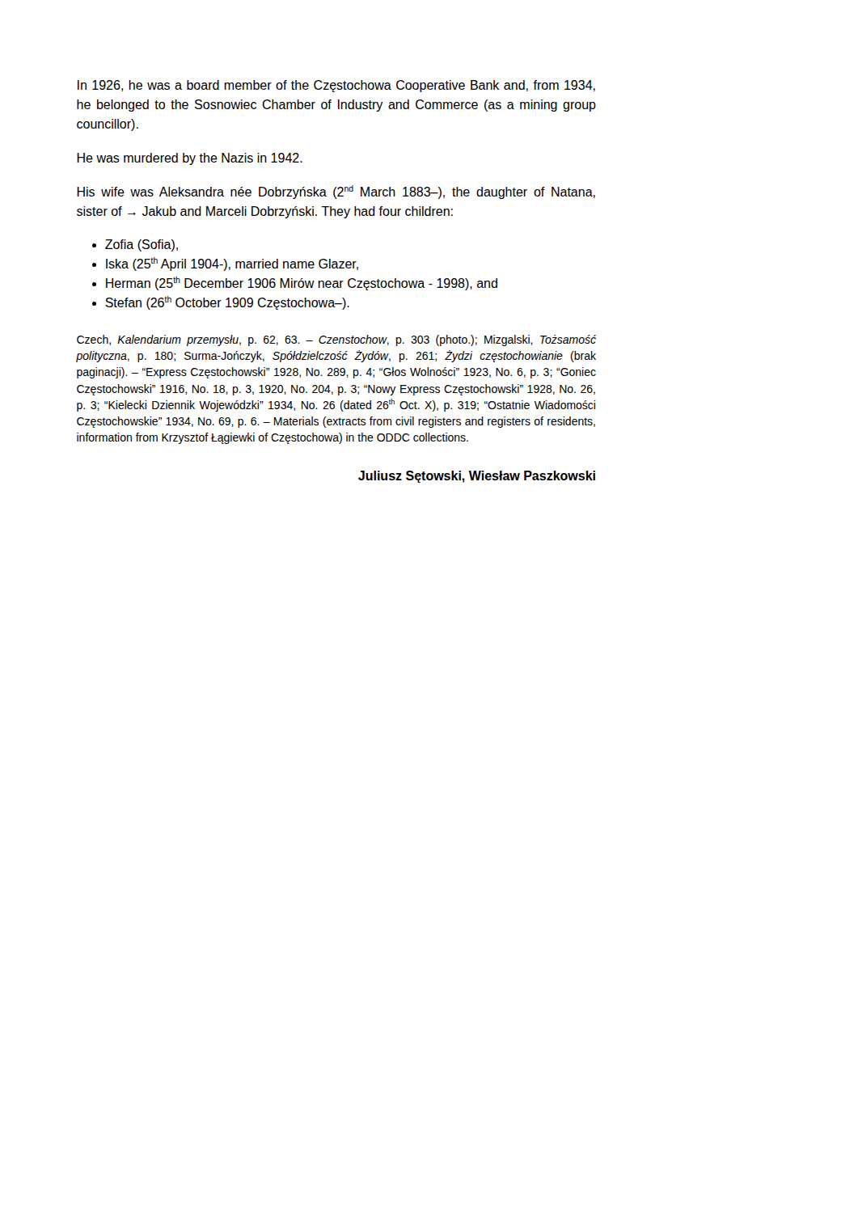In 1926, he was a board member of the Częstochowa Cooperative Bank and, from 1934, he belonged to the Sosnowiec Chamber of Industry and Commerce (as a mining group councillor).
He was murdered by the Nazis in 1942.
His wife was Aleksandra née Dobrzyńska (2nd March 1883–), the daughter of Natana, sister of → Jakub and Marceli Dobrzyński. They had four children:
Zofia (Sofia),
Iska (25th April 1904-), married name Glazer,
Herman (25th December 1906 Mirów near Częstochowa - 1998), and
Stefan (26th October 1909 Częstochowa–).
Czech, Kalendarium przemysłu, p. 62, 63. – Czenstochow, p. 303 (photo.); Mizgalski, Tożsamość polityczna, p. 180; Surma-Jończyk, Spółdzielczość Żydów, p. 261; Żydzi częstochowianie (brak paginacji). – “Express Częstochowski” 1928, No. 289, p. 4; “Głos Wolności” 1923, No. 6, p. 3; “Goniec Częstochowski” 1916, No. 18, p. 3, 1920, No. 204, p. 3; “Nowy Express Częstochowski” 1928, No. 26, p. 3; “Kielecki Dziennik Wojewódzki” 1934, No. 26 (dated 26th Oct. X), p. 319; “Ostatnie Wiadomości Częstochowskie” 1934, No. 69, p. 6. – Materials (extracts from civil registers and registers of residents, information from Krzysztof Łągiewki of Częstochowa) in the ODDC collections.
Juliusz Sętowski, Wiesław Paszkowski